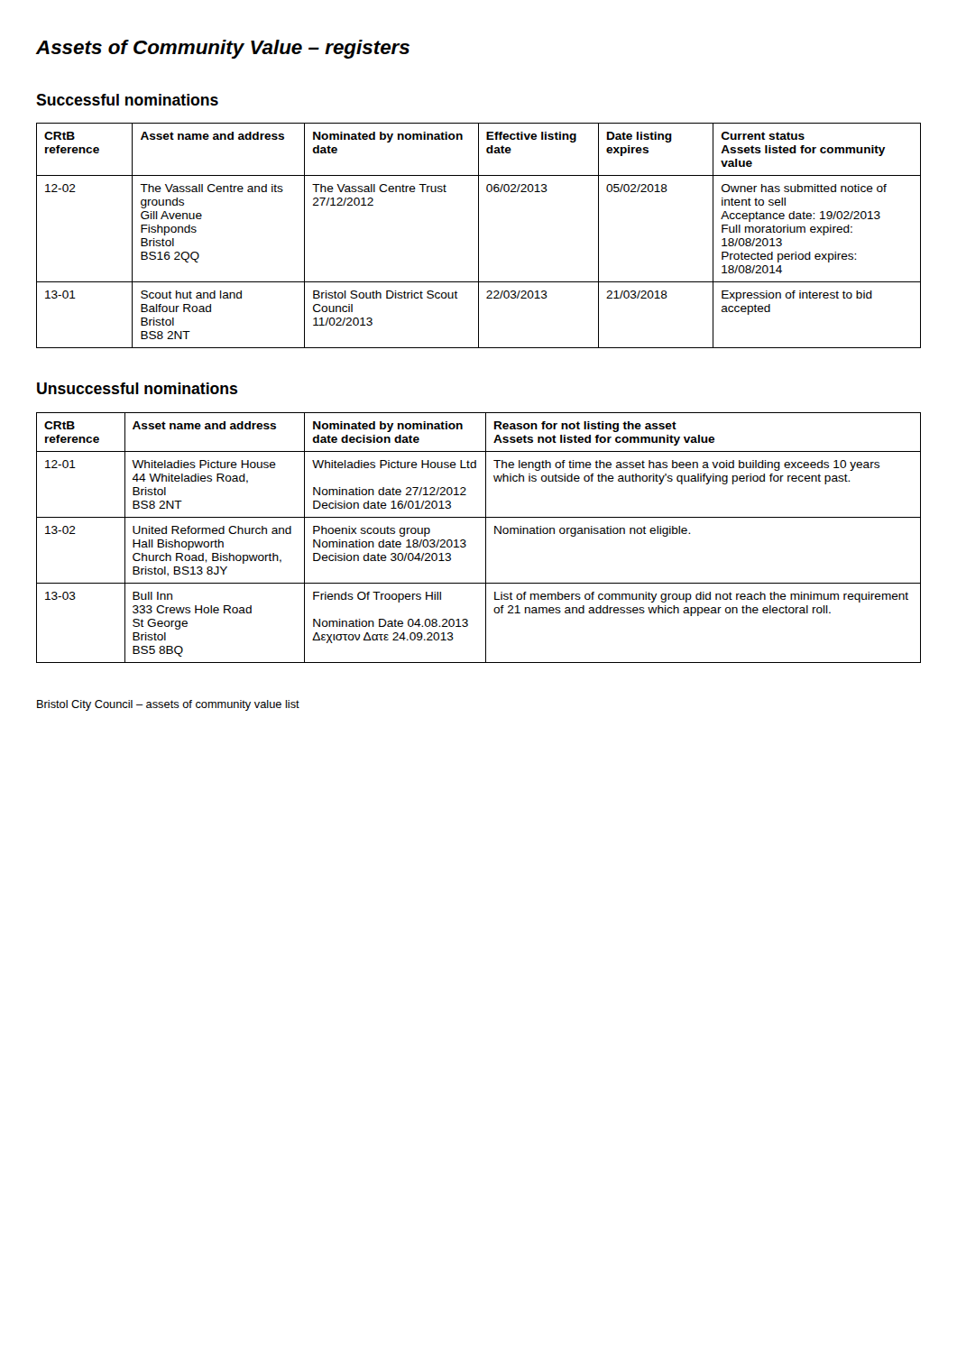Assets of Community Value – registers
Successful nominations
| CRtB reference | Asset name and address | Nominated by nomination date | Effective listing date | Date listing expires | Current status Assets listed for community value |
| --- | --- | --- | --- | --- | --- |
| 12-02 | The Vassall Centre and its grounds Gill Avenue Fishponds Bristol BS16 2QQ | The Vassall Centre Trust 27/12/2012 | 06/02/2013 | 05/02/2018 | Owner has submitted notice of intent to sell Acceptance date: 19/02/2013 Full moratorium expired: 18/08/2013 Protected period expires: 18/08/2014 |
| 13-01 | Scout hut and land Balfour Road Bristol BS8 2NT | Bristol South District Scout Council 11/02/2013 | 22/03/2013 | 21/03/2018 | Expression of interest to bid accepted |
Unsuccessful nominations
| CRtB reference | Asset name and address | Nominated by nomination date decision date | Reason for not listing the asset Assets not listed for community value |
| --- | --- | --- | --- |
| 12-01 | Whiteladies Picture House 44 Whiteladies Road, Bristol BS8 2NT | Whiteladies Picture House Ltd Nomination date 27/12/2012 Decision date 16/01/2013 | The length of time the asset has been a void building exceeds 10 years which is outside of the authority's qualifying period for recent past. |
| 13-02 | United Reformed Church and Hall Bishopworth Church Road, Bishopworth, Bristol, BS13 8JY | Phoenix scouts group Nomination date 18/03/2013 Decision date 30/04/2013 | Nomination organisation not eligible. |
| 13-03 | Bull Inn 333 Crews Hole Road St George Bristol BS5 8BQ | Friends Of Troopers Hill Nomination Date 04.08.2013 Δεχιστον Δατε 24.09.2013 | List of members of community group did not reach the minimum requirement of 21 names and addresses which appear on the electoral roll. |
Bristol City Council – assets of community value list